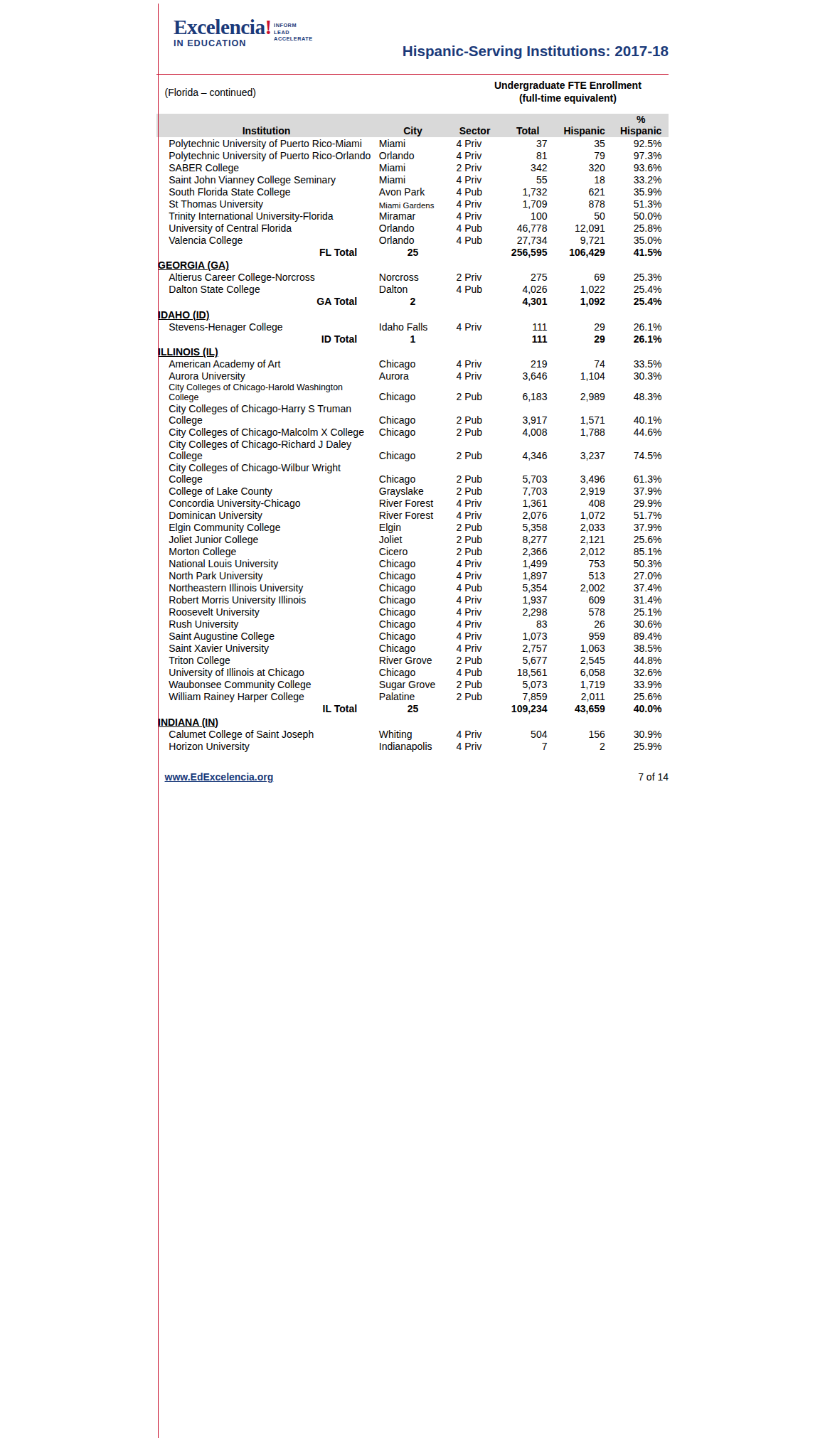Excelencia!
IN EDUCATION
INFORM
LEAD
ACCELERATE
Hispanic-Serving Institutions: 2017-18
(Florida – continued)
Undergraduate FTE Enrollment
(full-time equivalent)
| Institution | City | Sector | Total | Hispanic | % Hispanic |
| --- | --- | --- | --- | --- | --- |
| Polytechnic University of Puerto Rico-Miami | Miami | 4 Priv | 37 | 35 | 92.5% |
| Polytechnic University of Puerto Rico-Orlando | Orlando | 4 Priv | 81 | 79 | 97.3% |
| SABER College | Miami | 2 Priv | 342 | 320 | 93.6% |
| Saint John Vianney College Seminary | Miami | 4 Priv | 55 | 18 | 33.2% |
| South Florida State College | Avon Park | 4 Pub | 1,732 | 621 | 35.9% |
| St Thomas University | Miami Gardens | 4 Priv | 1,709 | 878 | 51.3% |
| Trinity International University-Florida | Miramar | 4 Priv | 100 | 50 | 50.0% |
| University of Central Florida | Orlando | 4 Pub | 46,778 | 12,091 | 25.8% |
| Valencia College | Orlando | 4 Pub | 27,734 | 9,721 | 35.0% |
| FL Total | 25 | | 256,595 | 106,429 | 41.5% |
| GEORGIA (GA) |
| Altierus Career College-Norcross | Norcross | 2 Priv | 275 | 69 | 25.3% |
| Dalton State College | Dalton | 4 Pub | 4,026 | 1,022 | 25.4% |
| GA Total | 2 | | 4,301 | 1,092 | 25.4% |
| IDAHO (ID) |
| Stevens-Henager College | Idaho Falls | 4 Priv | 111 | 29 | 26.1% |
| ID Total | 1 | | 111 | 29 | 26.1% |
| ILLINOIS (IL) |
| American Academy of Art | Chicago | 4 Priv | 219 | 74 | 33.5% |
| Aurora University | Aurora | 4 Priv | 3,646 | 1,104 | 30.3% |
| City Colleges of Chicago-Harold Washington College | Chicago | 2 Pub | 6,183 | 2,989 | 48.3% |
| City Colleges of Chicago-Harry S Truman College | Chicago | 2 Pub | 3,917 | 1,571 | 40.1% |
| City Colleges of Chicago-Malcolm X College | Chicago | 2 Pub | 4,008 | 1,788 | 44.6% |
| City Colleges of Chicago-Richard J Daley College | Chicago | 2 Pub | 4,346 | 3,237 | 74.5% |
| City Colleges of Chicago-Wilbur Wright College | Chicago | 2 Pub | 5,703 | 3,496 | 61.3% |
| College of Lake County | Grayslake | 2 Pub | 7,703 | 2,919 | 37.9% |
| Concordia University-Chicago | River Forest | 4 Priv | 1,361 | 408 | 29.9% |
| Dominican University | River Forest | 4 Priv | 2,076 | 1,072 | 51.7% |
| Elgin Community College | Elgin | 2 Pub | 5,358 | 2,033 | 37.9% |
| Joliet Junior College | Joliet | 2 Pub | 8,277 | 2,121 | 25.6% |
| Morton College | Cicero | 2 Pub | 2,366 | 2,012 | 85.1% |
| National Louis University | Chicago | 4 Priv | 1,499 | 753 | 50.3% |
| North Park University | Chicago | 4 Priv | 1,897 | 513 | 27.0% |
| Northeastern Illinois University | Chicago | 4 Pub | 5,354 | 2,002 | 37.4% |
| Robert Morris University Illinois | Chicago | 4 Priv | 1,937 | 609 | 31.4% |
| Roosevelt University | Chicago | 4 Priv | 2,298 | 578 | 25.1% |
| Rush University | Chicago | 4 Priv | 83 | 26 | 30.6% |
| Saint Augustine College | Chicago | 4 Priv | 1,073 | 959 | 89.4% |
| Saint Xavier University | Chicago | 4 Priv | 2,757 | 1,063 | 38.5% |
| Triton College | River Grove | 2 Pub | 5,677 | 2,545 | 44.8% |
| University of Illinois at Chicago | Chicago | 4 Pub | 18,561 | 6,058 | 32.6% |
| Waubonsee Community College | Sugar Grove | 2 Pub | 5,073 | 1,719 | 33.9% |
| William Rainey Harper College | Palatine | 2 Pub | 7,859 | 2,011 | 25.6% |
| IL Total | 25 | | 109,234 | 43,659 | 40.0% |
| INDIANA (IN) |
| Calumet College of Saint Joseph | Whiting | 4 Priv | 504 | 156 | 30.9% |
| Horizon University | Indianapolis | 4 Priv | 7 | 2 | 25.9% |
www.EdExcelencia.org 7 of 14